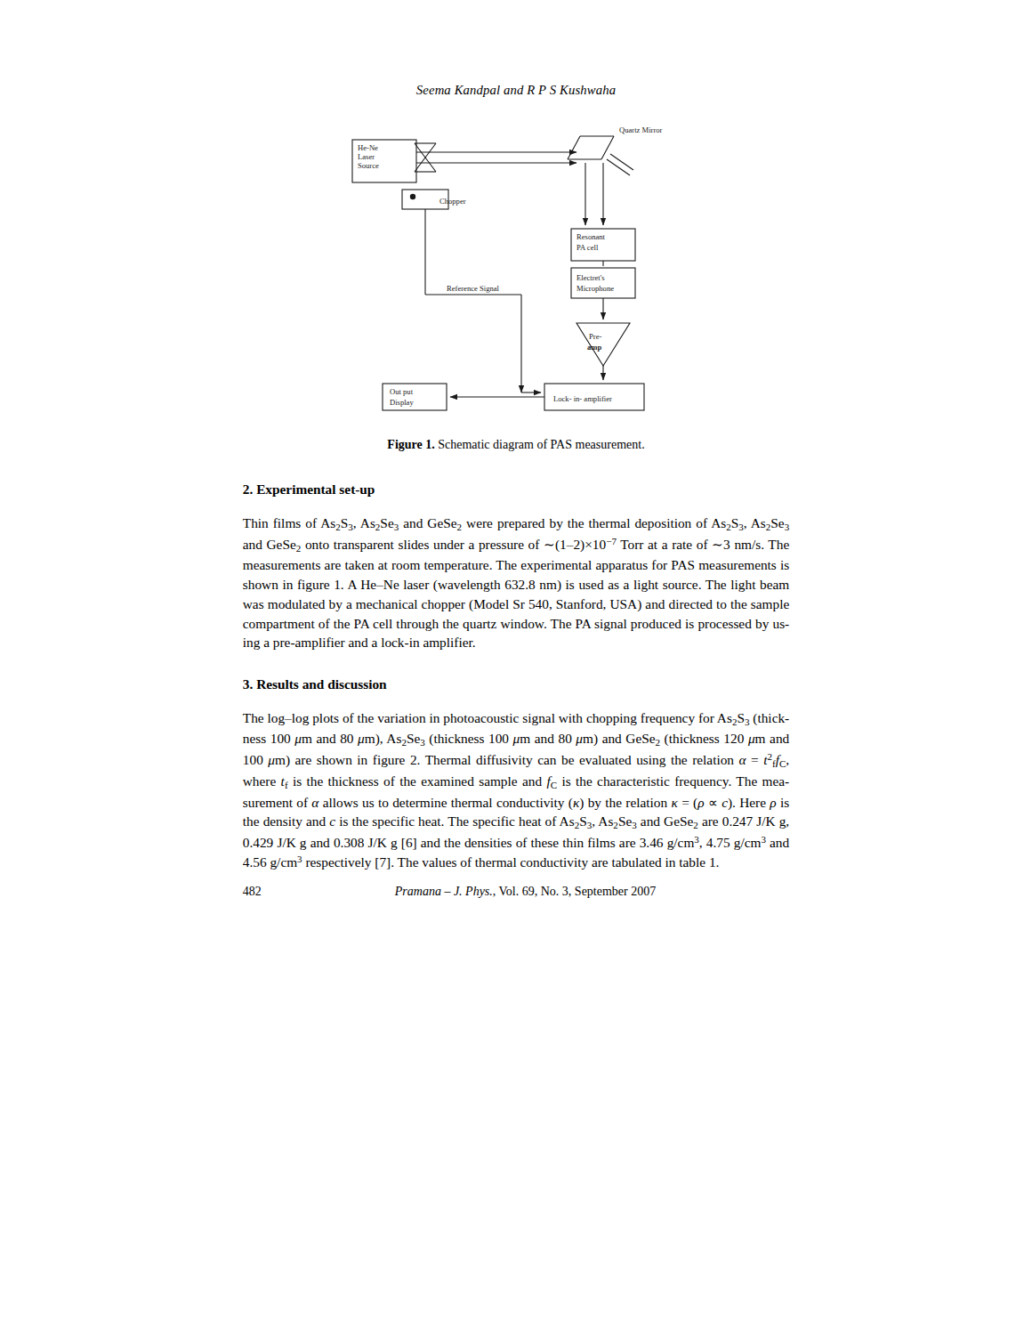Seema Kandpal and R P S Kushwaha
He-Ne Laser Source Chopper Quartz Mirror Resonant PA cell Electret's Microphone Pre- amp Reference Signal Out put Display Lock- in- amplifier
Figure 1. Schematic diagram of PAS measurement.
2. Experimental set-up
Thin films of As2 S3, As2 Se3 and GeSe2 were prepared by the thermal deposition of As2 S3, As2 Se3 and GeSe2 onto transparent slides under a pressure of ∼(1–2)×10−7 Torr at a rate of ∼3 nm/s. The measurements are taken at room temperature. The experimental apparatus for PAS measurements is shown in figure 1. A He–Ne laser (wavelength 632.8 nm) is used as a light source. The light beam was modulated by a mechanical chopper (Model Sr 540, Stanford, USA) and directed to the sample compartment of the PA cell through the quartz window. The PA signal produced is processed by using a pre-amplifier and a lock-in amplifier.
3. Results and discussion
The log–log plots of the variation in photoacoustic signal with chopping frequency for As2 S3 (thickness 100 μm and 80 μm), As2 Se3 (thickness 100 μm and 80 μm) and GeSe2 (thickness 120 μm and 100 μm) are shown in figure 2. Thermal diffusivity can be evaluated using the relation α = t 2 ffC, where tf is the thickness of the examined sample and fC is the characteristic frequency. The measurement of α allows us to determine thermal conductivity (κ) by the relation κ = (ρ ∝ c). Here ρ is the density and c is the specific heat. The specific heat of As2 S3, As2 Se3 and GeSe2 are 0.247 J/K g, 0.429 J/K g and 0.308 J/K g [6] and the densities of these thin films are 3.46 g/cm3, 4.75 g/cm3 and 4.56 g/cm3 respectively [7]. The values of thermal conductivity are tabulated in table 1.
482
Pramana – J. Phys., Vol. 69, No. 3, September 2007